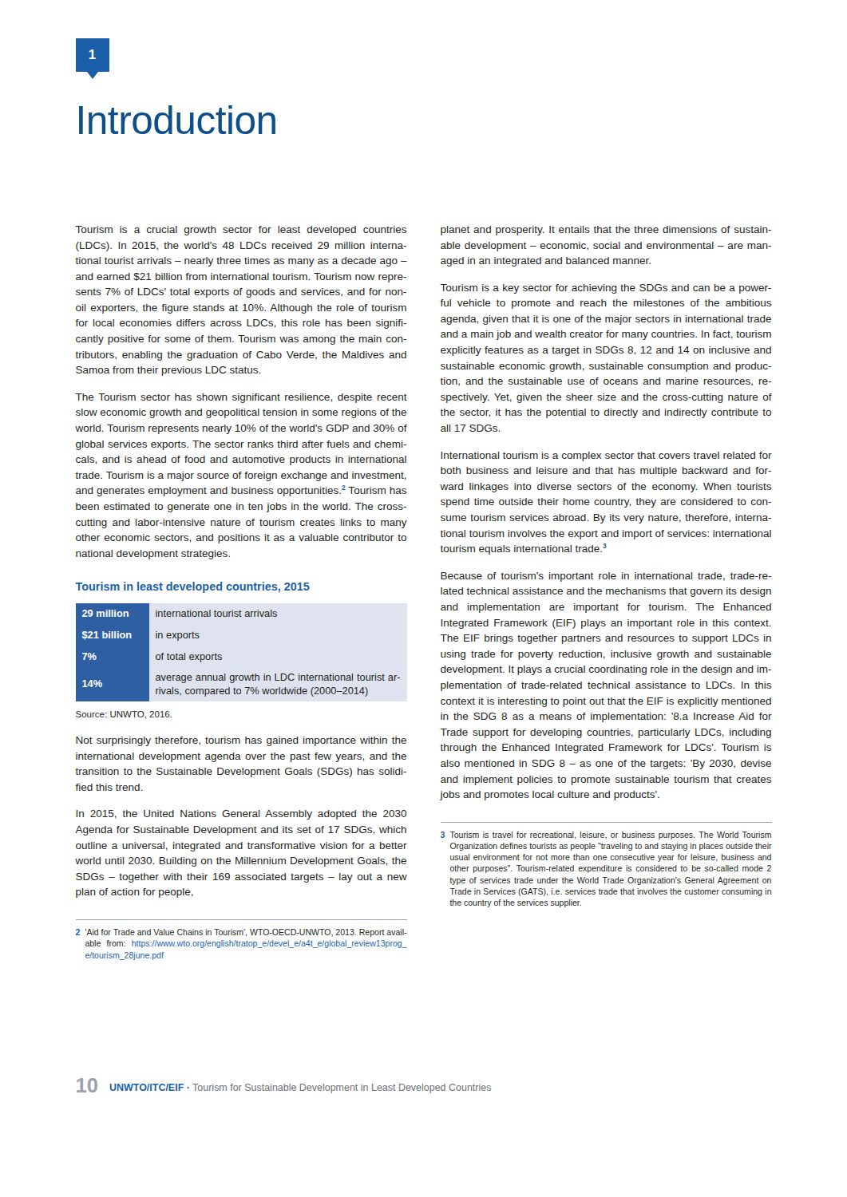1
Introduction
Tourism is a crucial growth sector for least developed countries (LDCs). In 2015, the world's 48 LDCs received 29 million international tourist arrivals – nearly three times as many as a decade ago – and earned $21 billion from international tourism. Tourism now represents 7% of LDCs' total exports of goods and services, and for non-oil exporters, the figure stands at 10%. Although the role of tourism for local economies differs across LDCs, this role has been significantly positive for some of them. Tourism was among the main contributors, enabling the graduation of Cabo Verde, the Maldives and Samoa from their previous LDC status.
The Tourism sector has shown significant resilience, despite recent slow economic growth and geopolitical tension in some regions of the world. Tourism represents nearly 10% of the world's GDP and 30% of global services exports. The sector ranks third after fuels and chemicals, and is ahead of food and automotive products in international trade. Tourism is a major source of foreign exchange and investment, and generates employment and business opportunities.2 Tourism has been estimated to generate one in ten jobs in the world. The cross-cutting and labor-intensive nature of tourism creates links to many other economic sectors, and positions it as a valuable contributor to national development strategies.
Tourism in least developed countries, 2015
| 29 million | international tourist arrivals |
| $21 billion | in exports |
| 7% | of total exports |
| 14% | average annual growth in LDC international tourist arrivals, compared to 7% worldwide (2000–2014) |
Source: UNWTO, 2016.
Not surprisingly therefore, tourism has gained importance within the international development agenda over the past few years, and the transition to the Sustainable Development Goals (SDGs) has solidified this trend.
In 2015, the United Nations General Assembly adopted the 2030 Agenda for Sustainable Development and its set of 17 SDGs, which outline a universal, integrated and transformative vision for a better world until 2030. Building on the Millennium Development Goals, the SDGs – together with their 169 associated targets – lay out a new plan of action for people,
2 'Aid for Trade and Value Chains in Tourism', WTO-OECD-UNWTO, 2013. Report available from: https://www.wto.org/english/tratop_e/devel_e/a4t_e/global_review13prog_e/tourism_28june.pdf
planet and prosperity. It entails that the three dimensions of sustainable development – economic, social and environmental – are managed in an integrated and balanced manner.
Tourism is a key sector for achieving the SDGs and can be a powerful vehicle to promote and reach the milestones of the ambitious agenda, given that it is one of the major sectors in international trade and a main job and wealth creator for many countries. In fact, tourism explicitly features as a target in SDGs 8, 12 and 14 on inclusive and sustainable economic growth, sustainable consumption and production, and the sustainable use of oceans and marine resources, respectively. Yet, given the sheer size and the cross-cutting nature of the sector, it has the potential to directly and indirectly contribute to all 17 SDGs.
International tourism is a complex sector that covers travel related for both business and leisure and that has multiple backward and forward linkages into diverse sectors of the economy. When tourists spend time outside their home country, they are considered to consume tourism services abroad. By its very nature, therefore, international tourism involves the export and import of services: international tourism equals international trade.3
Because of tourism's important role in international trade, trade-related technical assistance and the mechanisms that govern its design and implementation are important for tourism. The Enhanced Integrated Framework (EIF) plays an important role in this context. The EIF brings together partners and resources to support LDCs in using trade for poverty reduction, inclusive growth and sustainable development. It plays a crucial coordinating role in the design and implementation of trade-related technical assistance to LDCs. In this context it is interesting to point out that the EIF is explicitly mentioned in the SDG 8 as a means of implementation: '8.a Increase Aid for Trade support for developing countries, particularly LDCs, including through the Enhanced Integrated Framework for LDCs'. Tourism is also mentioned in SDG 8 – as one of the targets: 'By 2030, devise and implement policies to promote sustainable tourism that creates jobs and promotes local culture and products'.
3 Tourism is travel for recreational, leisure, or business purposes. The World Tourism Organization defines tourists as people "traveling to and staying in places outside their usual environment for not more than one consecutive year for leisure, business and other purposes". Tourism-related expenditure is considered to be so-called mode 2 type of services trade under the World Trade Organization's General Agreement on Trade in Services (GATS), i.e. services trade that involves the customer consuming in the country of the services supplier.
10
UNWTO/ITC/EIF · Tourism for Sustainable Development in Least Developed Countries